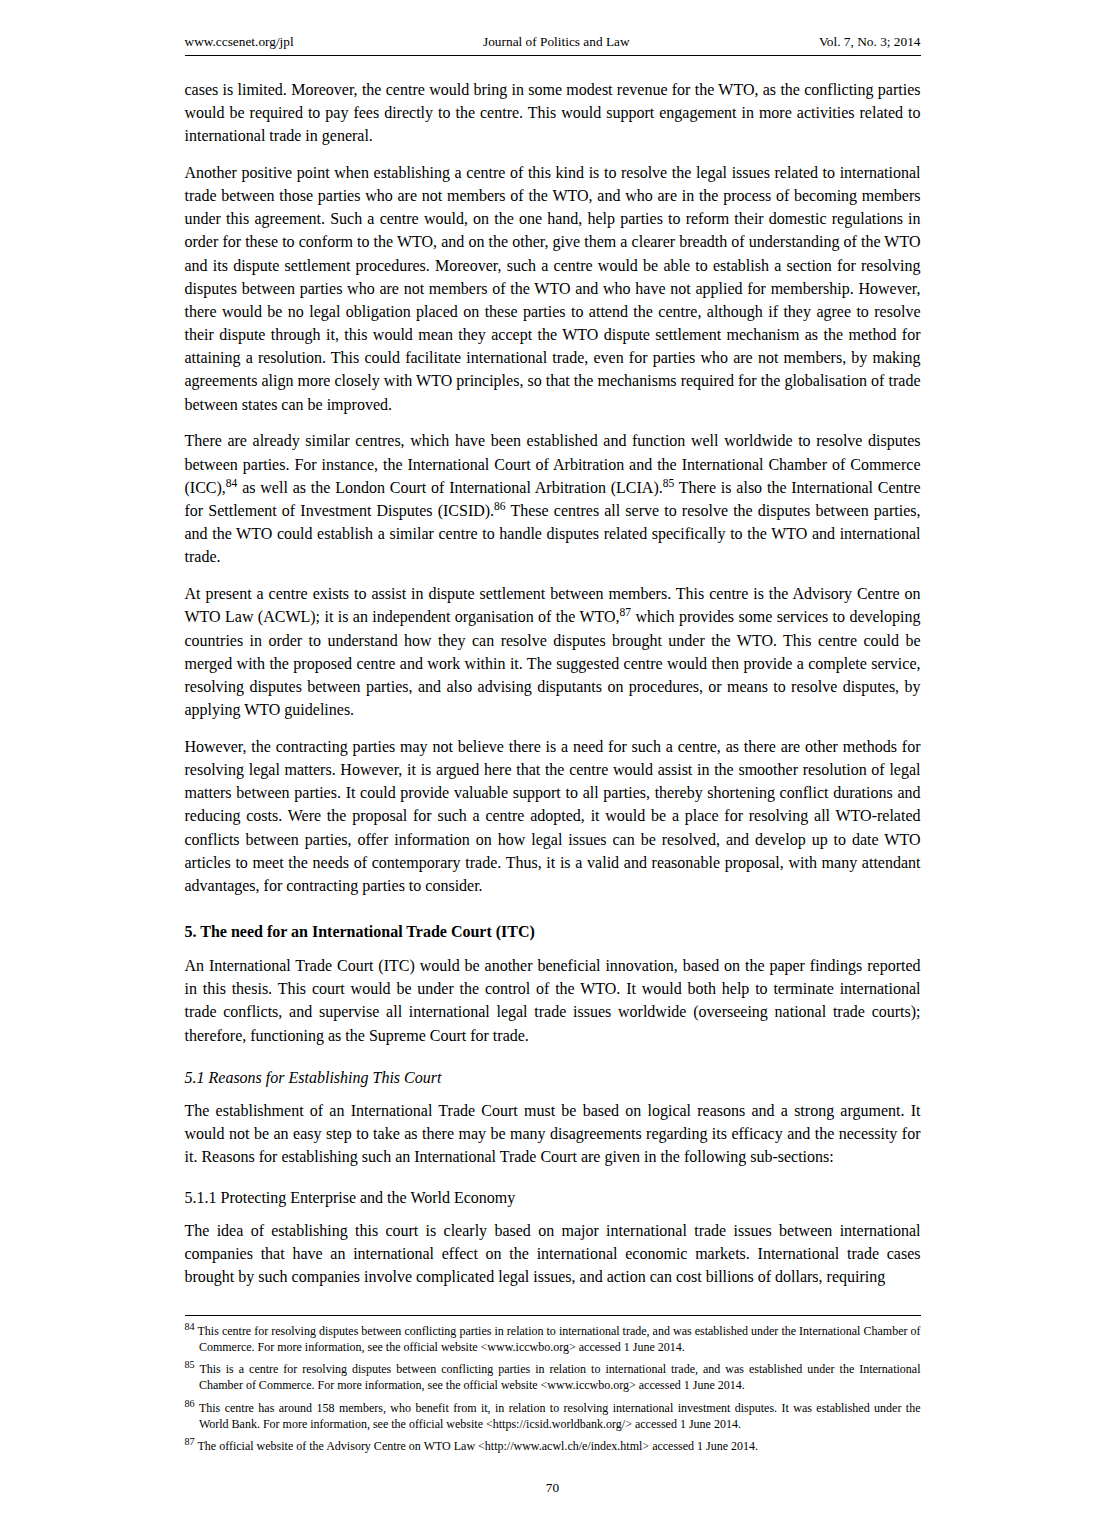www.ccsenet.org/jpl Journal of Politics and Law Vol. 7, No. 3; 2014
cases is limited. Moreover, the centre would bring in some modest revenue for the WTO, as the conflicting parties would be required to pay fees directly to the centre. This would support engagement in more activities related to international trade in general.
Another positive point when establishing a centre of this kind is to resolve the legal issues related to international trade between those parties who are not members of the WTO, and who are in the process of becoming members under this agreement. Such a centre would, on the one hand, help parties to reform their domestic regulations in order for these to conform to the WTO, and on the other, give them a clearer breadth of understanding of the WTO and its dispute settlement procedures. Moreover, such a centre would be able to establish a section for resolving disputes between parties who are not members of the WTO and who have not applied for membership. However, there would be no legal obligation placed on these parties to attend the centre, although if they agree to resolve their dispute through it, this would mean they accept the WTO dispute settlement mechanism as the method for attaining a resolution. This could facilitate international trade, even for parties who are not members, by making agreements align more closely with WTO principles, so that the mechanisms required for the globalisation of trade between states can be improved.
There are already similar centres, which have been established and function well worldwide to resolve disputes between parties. For instance, the International Court of Arbitration and the International Chamber of Commerce (ICC),84 as well as the London Court of International Arbitration (LCIA).85 There is also the International Centre for Settlement of Investment Disputes (ICSID).86 These centres all serve to resolve the disputes between parties, and the WTO could establish a similar centre to handle disputes related specifically to the WTO and international trade.
At present a centre exists to assist in dispute settlement between members. This centre is the Advisory Centre on WTO Law (ACWL); it is an independent organisation of the WTO,87 which provides some services to developing countries in order to understand how they can resolve disputes brought under the WTO. This centre could be merged with the proposed centre and work within it. The suggested centre would then provide a complete service, resolving disputes between parties, and also advising disputants on procedures, or means to resolve disputes, by applying WTO guidelines.
However, the contracting parties may not believe there is a need for such a centre, as there are other methods for resolving legal matters. However, it is argued here that the centre would assist in the smoother resolution of legal matters between parties. It could provide valuable support to all parties, thereby shortening conflict durations and reducing costs. Were the proposal for such a centre adopted, it would be a place for resolving all WTO-related conflicts between parties, offer information on how legal issues can be resolved, and develop up to date WTO articles to meet the needs of contemporary trade. Thus, it is a valid and reasonable proposal, with many attendant advantages, for contracting parties to consider.
5. The need for an International Trade Court (ITC)
An International Trade Court (ITC) would be another beneficial innovation, based on the paper findings reported in this thesis. This court would be under the control of the WTO. It would both help to terminate international trade conflicts, and supervise all international legal trade issues worldwide (overseeing national trade courts); therefore, functioning as the Supreme Court for trade.
5.1 Reasons for Establishing This Court
The establishment of an International Trade Court must be based on logical reasons and a strong argument. It would not be an easy step to take as there may be many disagreements regarding its efficacy and the necessity for it. Reasons for establishing such an International Trade Court are given in the following sub-sections:
5.1.1 Protecting Enterprise and the World Economy
The idea of establishing this court is clearly based on major international trade issues between international companies that have an international effect on the international economic markets. International trade cases brought by such companies involve complicated legal issues, and action can cost billions of dollars, requiring
84 This centre for resolving disputes between conflicting parties in relation to international trade, and was established under the International Chamber of Commerce. For more information, see the official website <www.iccwbo.org> accessed 1 June 2014.
85 This is a centre for resolving disputes between conflicting parties in relation to international trade, and was established under the International Chamber of Commerce. For more information, see the official website <www.iccwbo.org> accessed 1 June 2014.
86 This centre has around 158 members, who benefit from it, in relation to resolving international investment disputes. It was established under the World Bank. For more information, see the official website <https://icsid.worldbank.org/> accessed 1 June 2014.
87 The official website of the Advisory Centre on WTO Law <http://www.acwl.ch/e/index.html> accessed 1 June 2014.
70